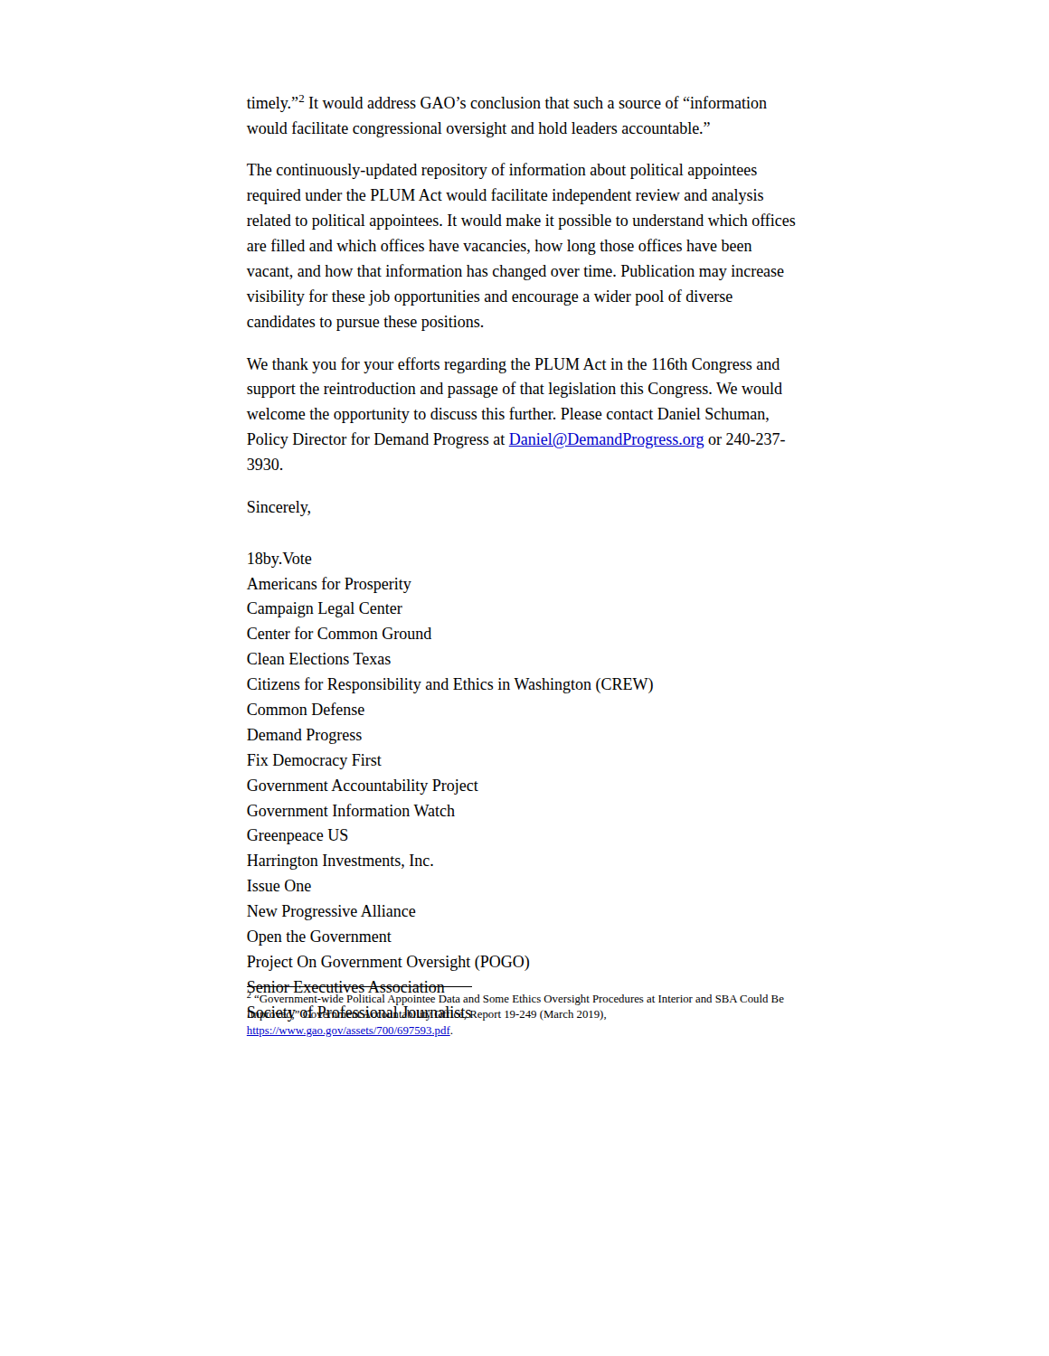timely.”2 It would address GAO’s conclusion that such a source of “information would facilitate congressional oversight and hold leaders accountable.”
The continuously-updated repository of information about political appointees required under the PLUM Act would facilitate independent review and analysis related to political appointees. It would make it possible to understand which offices are filled and which offices have vacancies, how long those offices have been vacant, and how that information has changed over time. Publication may increase visibility for these job opportunities and encourage a wider pool of diverse candidates to pursue these positions.
We thank you for your efforts regarding the PLUM Act in the 116th Congress and support the reintroduction and passage of that legislation this Congress. We would welcome the opportunity to discuss this further. Please contact Daniel Schuman, Policy Director for Demand Progress at Daniel@DemandProgress.org or 240-237-3930.
Sincerely,
18by.Vote
Americans for Prosperity
Campaign Legal Center
Center for Common Ground
Clean Elections Texas
Citizens for Responsibility and Ethics in Washington (CREW)
Common Defense
Demand Progress
Fix Democracy First
Government Accountability Project
Government Information Watch
Greenpeace US
Harrington Investments, Inc.
Issue One
New Progressive Alliance
Open the Government
Project On Government Oversight (POGO)
Senior Executives Association
Society of Professional Journalists
2 “Government-wide Political Appointee Data and Some Ethics Oversight Procedures at Interior and SBA Could Be Improved,” Government Accountability Office, Report 19-249 (March 2019), https://www.gao.gov/assets/700/697593.pdf.